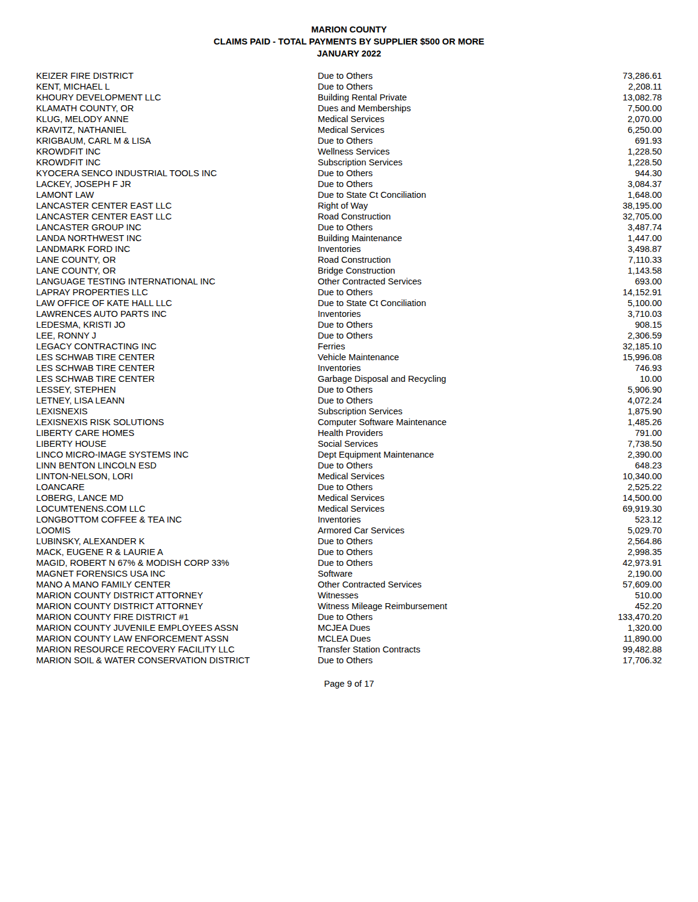MARION COUNTY
CLAIMS PAID - TOTAL PAYMENTS BY SUPPLIER $500 OR MORE
JANUARY 2022
| KEIZER FIRE DISTRICT | Due to Others | 73,286.61 |
| KENT, MICHAEL L | Due to Others | 2,208.11 |
| KHOURY DEVELOPMENT LLC | Building Rental Private | 13,082.78 |
| KLAMATH COUNTY, OR | Dues and Memberships | 7,500.00 |
| KLUG, MELODY ANNE | Medical Services | 2,070.00 |
| KRAVITZ, NATHANIEL | Medical Services | 6,250.00 |
| KRIGBAUM, CARL M & LISA | Due to Others | 691.93 |
| KROWDFIT INC | Wellness Services | 1,228.50 |
| KROWDFIT INC | Subscription Services | 1,228.50 |
| KYOCERA SENCO INDUSTRIAL TOOLS INC | Due to Others | 944.30 |
| LACKEY, JOSEPH F JR | Due to Others | 3,084.37 |
| LAMONT LAW | Due to State Ct Conciliation | 1,648.00 |
| LANCASTER CENTER EAST LLC | Right of Way | 38,195.00 |
| LANCASTER CENTER EAST LLC | Road Construction | 32,705.00 |
| LANCASTER GROUP INC | Due to Others | 3,487.74 |
| LANDA NORTHWEST INC | Building Maintenance | 1,447.00 |
| LANDMARK FORD INC | Inventories | 3,498.87 |
| LANE COUNTY, OR | Road Construction | 7,110.33 |
| LANE COUNTY, OR | Bridge Construction | 1,143.58 |
| LANGUAGE TESTING INTERNATIONAL INC | Other Contracted Services | 693.00 |
| LAPRAY PROPERTIES LLC | Due to Others | 14,152.91 |
| LAW OFFICE OF KATE HALL LLC | Due to State Ct Conciliation | 5,100.00 |
| LAWRENCES AUTO PARTS INC | Inventories | 3,710.03 |
| LEDESMA, KRISTI JO | Due to Others | 908.15 |
| LEE, RONNY J | Due to Others | 2,306.59 |
| LEGACY CONTRACTING INC | Ferries | 32,185.10 |
| LES SCHWAB TIRE CENTER | Vehicle Maintenance | 15,996.08 |
| LES SCHWAB TIRE CENTER | Inventories | 746.93 |
| LES SCHWAB TIRE CENTER | Garbage Disposal and Recycling | 10.00 |
| LESSEY, STEPHEN | Due to Others | 5,906.90 |
| LETNEY, LISA LEANN | Due to Others | 4,072.24 |
| LEXISNEXIS | Subscription Services | 1,875.90 |
| LEXISNEXIS RISK SOLUTIONS | Computer Software Maintenance | 1,485.26 |
| LIBERTY CARE HOMES | Health Providers | 791.00 |
| LIBERTY HOUSE | Social Services | 7,738.50 |
| LINCO MICRO-IMAGE SYSTEMS INC | Dept Equipment Maintenance | 2,390.00 |
| LINN BENTON LINCOLN ESD | Due to Others | 648.23 |
| LINTON-NELSON, LORI | Medical Services | 10,340.00 |
| LOANCARE | Due to Others | 2,525.22 |
| LOBERG, LANCE MD | Medical Services | 14,500.00 |
| LOCUMTENENS.COM LLC | Medical Services | 69,919.30 |
| LONGBOTTOM COFFEE & TEA INC | Inventories | 523.12 |
| LOOMIS | Armored Car Services | 5,029.70 |
| LUBINSKY, ALEXANDER K | Due to Others | 2,564.86 |
| MACK, EUGENE R & LAURIE A | Due to Others | 2,998.35 |
| MAGID, ROBERT N 67% & MODISH CORP 33% | Due to Others | 42,973.91 |
| MAGNET FORENSICS USA INC | Software | 2,190.00 |
| MANO A MANO FAMILY CENTER | Other Contracted Services | 57,609.00 |
| MARION COUNTY DISTRICT ATTORNEY | Witnesses | 510.00 |
| MARION COUNTY DISTRICT ATTORNEY | Witness Mileage Reimbursement | 452.20 |
| MARION COUNTY FIRE DISTRICT #1 | Due to Others | 133,470.20 |
| MARION COUNTY JUVENILE EMPLOYEES ASSN | MCJEA Dues | 1,320.00 |
| MARION COUNTY LAW ENFORCEMENT ASSN | MCLEA Dues | 11,890.00 |
| MARION RESOURCE RECOVERY FACILITY LLC | Transfer Station Contracts | 99,482.88 |
| MARION SOIL & WATER CONSERVATION DISTRICT | Due to Others | 17,706.32 |
Page 9 of 17